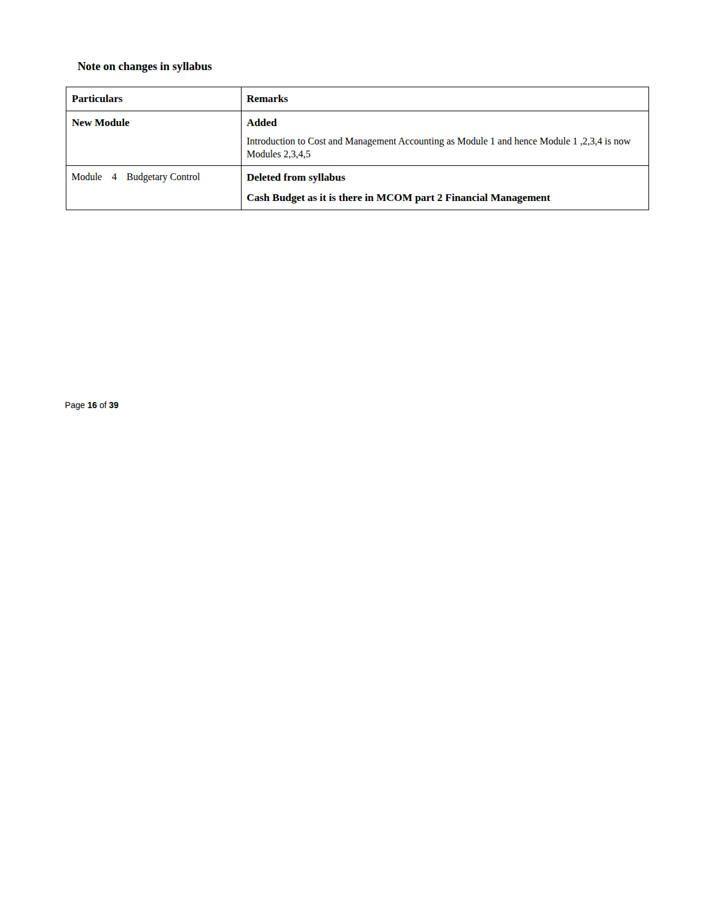Note on changes in syllabus
| Particulars | Remarks |
| --- | --- |
| New Module | Added Introduction to Cost and Management Accounting as Module 1 and hence Module 1 ,2,3,4 is now Modules 2,3,4,5 |
| Module 4 Budgetary Control | Deleted from syllabus Cash Budget as it is there in MCOM part 2 Financial Management |
Page 16 of 39